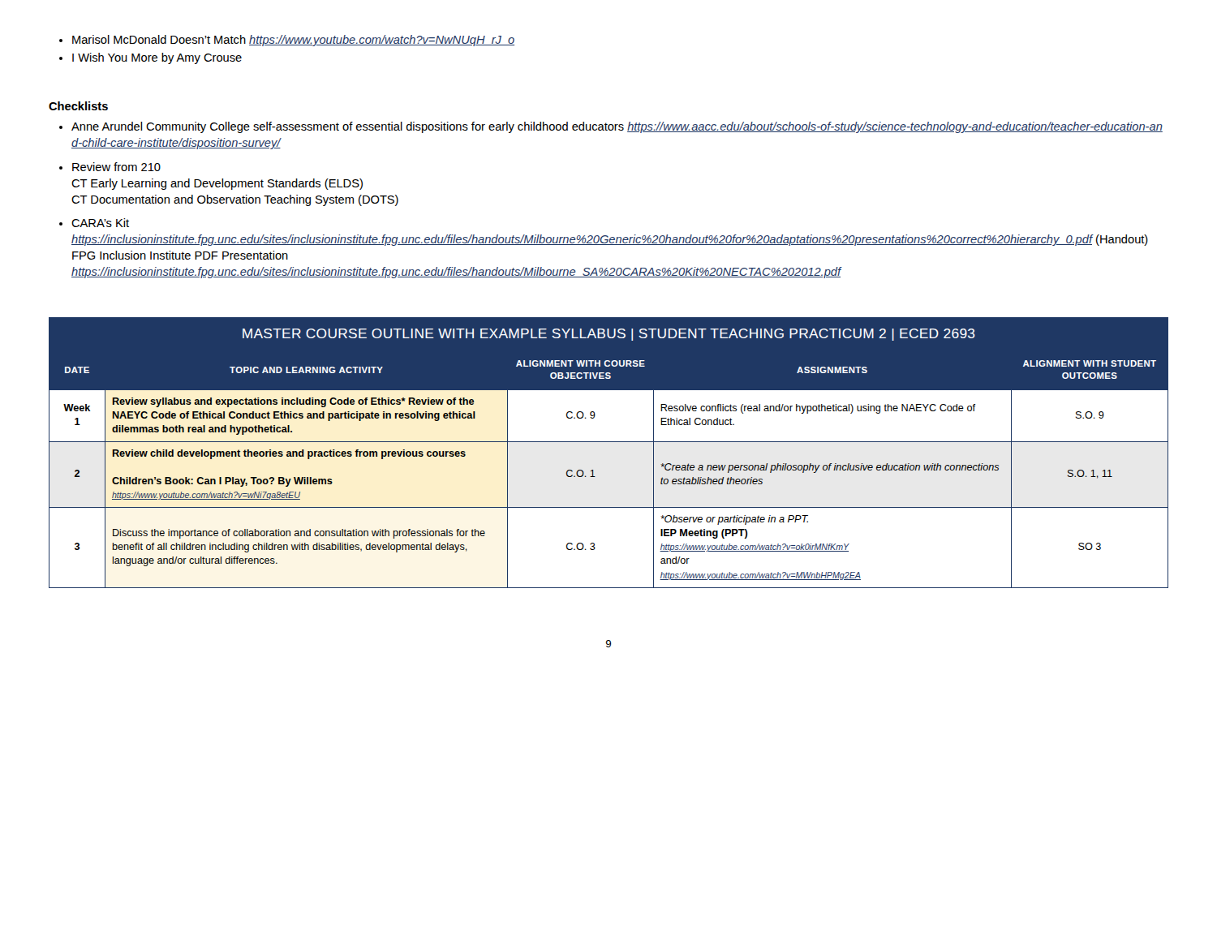Marisol McDonald Doesn’t Match https://www.youtube.com/watch?v=NwNUqH_rJ_o
I Wish You More by Amy Crouse
Checklists
Anne Arundel Community College self-assessment of essential dispositions for early childhood educators https://www.aacc.edu/about/schools-of-study/science-technology-and-education/teacher-education-and-child-care-institute/disposition-survey/
Review from 210
CT Early Learning and Development Standards (ELDS)
CT Documentation and Observation Teaching System (DOTS)
CARA’s Kit
https://inclusioninstitute.fpg.unc.edu/sites/inclusioninstitute.fpg.unc.edu/files/handouts/Milbourne%20Generic%20handout%20for%20adaptations%20presentations%20correct%20hierarchy_0.pdf (Handout)
FPG Inclusion Institute PDF Presentation
https://inclusioninstitute.fpg.unc.edu/sites/inclusioninstitute.fpg.unc.edu/files/handouts/Milbourne_SA%20CARAs%20Kit%20NECTAC%202012.pdf
MASTER COURSE OUTLINE WITH EXAMPLE SYLLABUS | STUDENT TEACHING PRACTICUM 2 | ECED 2693
| Date | Topic and Learning Activity | Alignment with Course Objectives | Assignments | Alignment with Student Outcomes |
| --- | --- | --- | --- | --- |
| Week 1 | Review syllabus and expectations including Code of Ethics* Review of the NAEYC Code of Ethical Conduct Ethics and participate in resolving ethical dilemmas both real and hypothetical. | C.O. 9 | Resolve conflicts (real and/or hypothetical) using the NAEYC Code of Ethical Conduct. | S.O. 9 |
| 2 | Review child development theories and practices from previous courses Children’s Book: Can I Play, Too? By Willems https://www.youtube.com/watch?v=wNi7qa8etEU | C.O. 1 | *Create a new personal philosophy of inclusive education with connections to established theories | S.O. 1, 11 |
| 3 | Discuss the importance of collaboration and consultation with professionals for the benefit of all children including children with disabilities, developmental delays, language and/or cultural differences. | C.O. 3 | *Observe or participate in a PPT. IEP Meeting (PPT) https://www.youtube.com/watch?v=ok0irMNfKmY and/or https://www.youtube.com/watch?v=MWnbHPMg2EA | SO 3 |
9